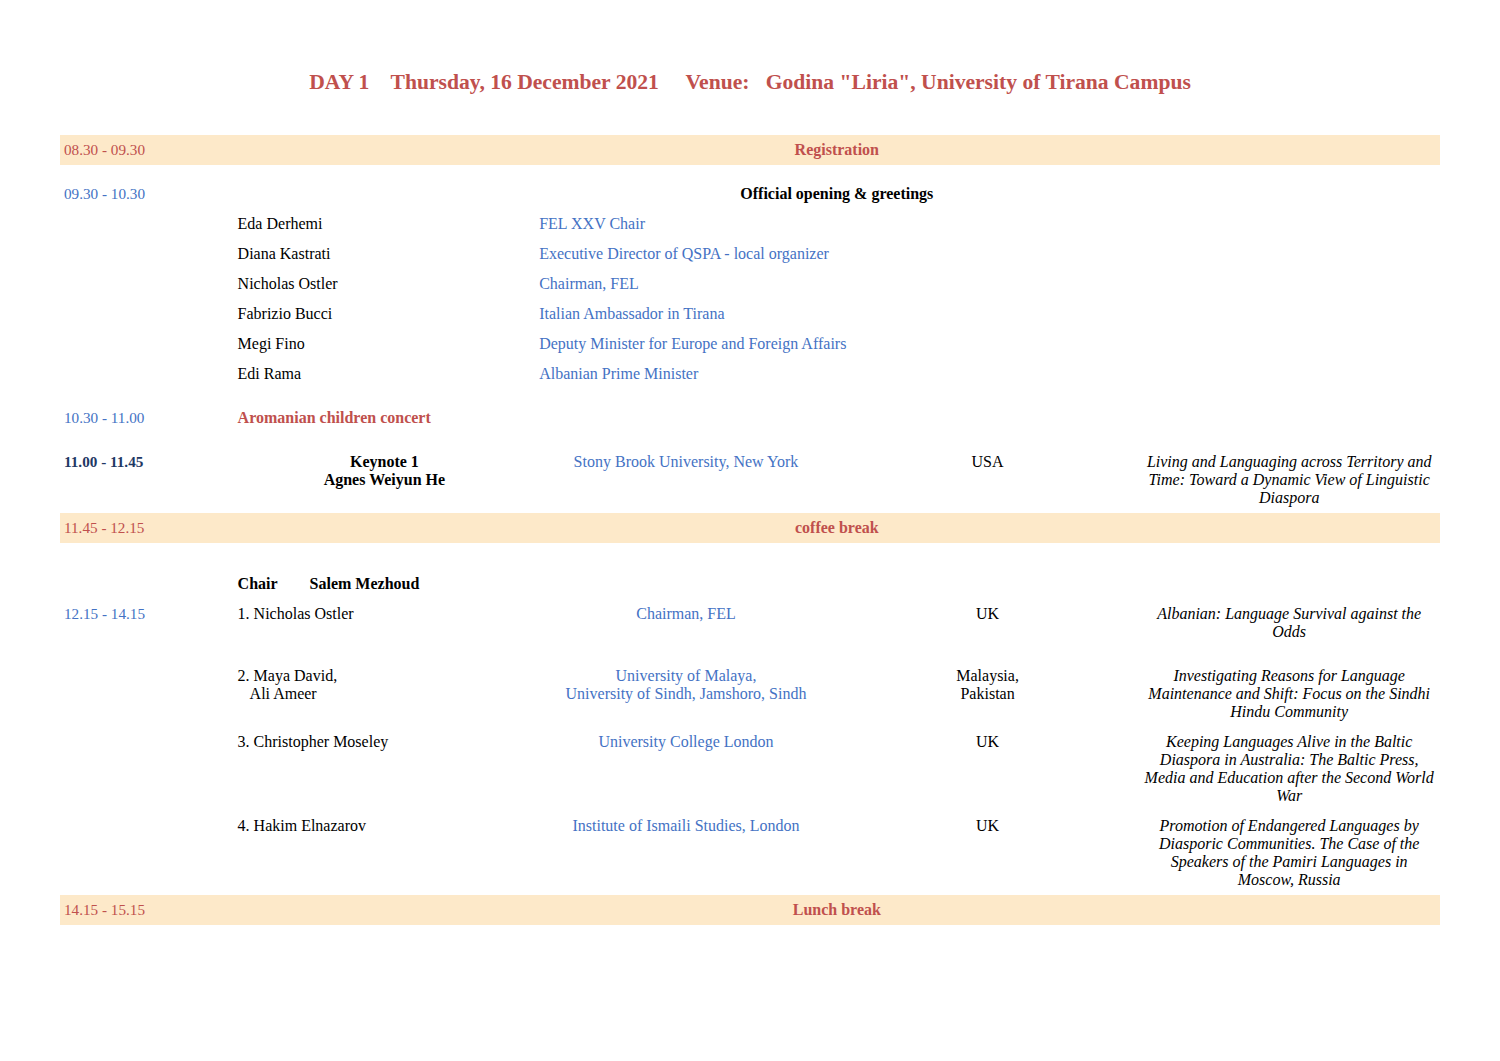DAY 1 Thursday, 16 December 2021 Venue: Godina "Liria", University of Tirana Campus
| 08.30 - 09.30 | Registration |
| 09.30 - 10.30 | Official opening & greetings |
| | Eda Derhemi | FEL XXV Chair |
| | Diana Kastrati | Executive Director of QSPA - local organizer |
| | Nicholas Ostler | Chairman, FEL |
| | Fabrizio Bucci | Italian Ambassador in Tirana |
| | Megi Fino | Deputy Minister for Europe and Foreign Affairs |
| | Edi Rama | Albanian Prime Minister |
| 10.30 - 11.00 | Aromanian children concert |
| 11.00 - 11.45 | Keynote 1 Agnes Weiyun He | Stony Brook University, New York | USA | Living and Languaging across Territory and Time: Toward a Dynamic View of Linguistic Diaspora |
| 11.45 - 12.15 | coffee break |
| | Chair Salem Mezhoud |
| 12.15 - 14.15 | 1. Nicholas Ostler | Chairman, FEL | UK | Albanian: Language Survival against the Odds |
| | 2. Maya David, Ali Ameer | University of Malaya, University of Sindh, Jamshoro, Sindh | Malaysia, Pakistan | Investigating Reasons for Language Maintenance and Shift: Focus on the Sindhi Hindu Community |
| | 3. Christopher Moseley | University College London | UK | Keeping Languages Alive in the Baltic Diaspora in Australia: The Baltic Press, Media and Education after the Second World War |
| | 4. Hakim Elnazarov | Institute of Ismaili Studies, London | UK | Promotion of Endangered Languages by Diasporic Communities. The Case of the Speakers of the Pamiri Languages in Moscow, Russia |
| 14.15 - 15.15 | Lunch break |